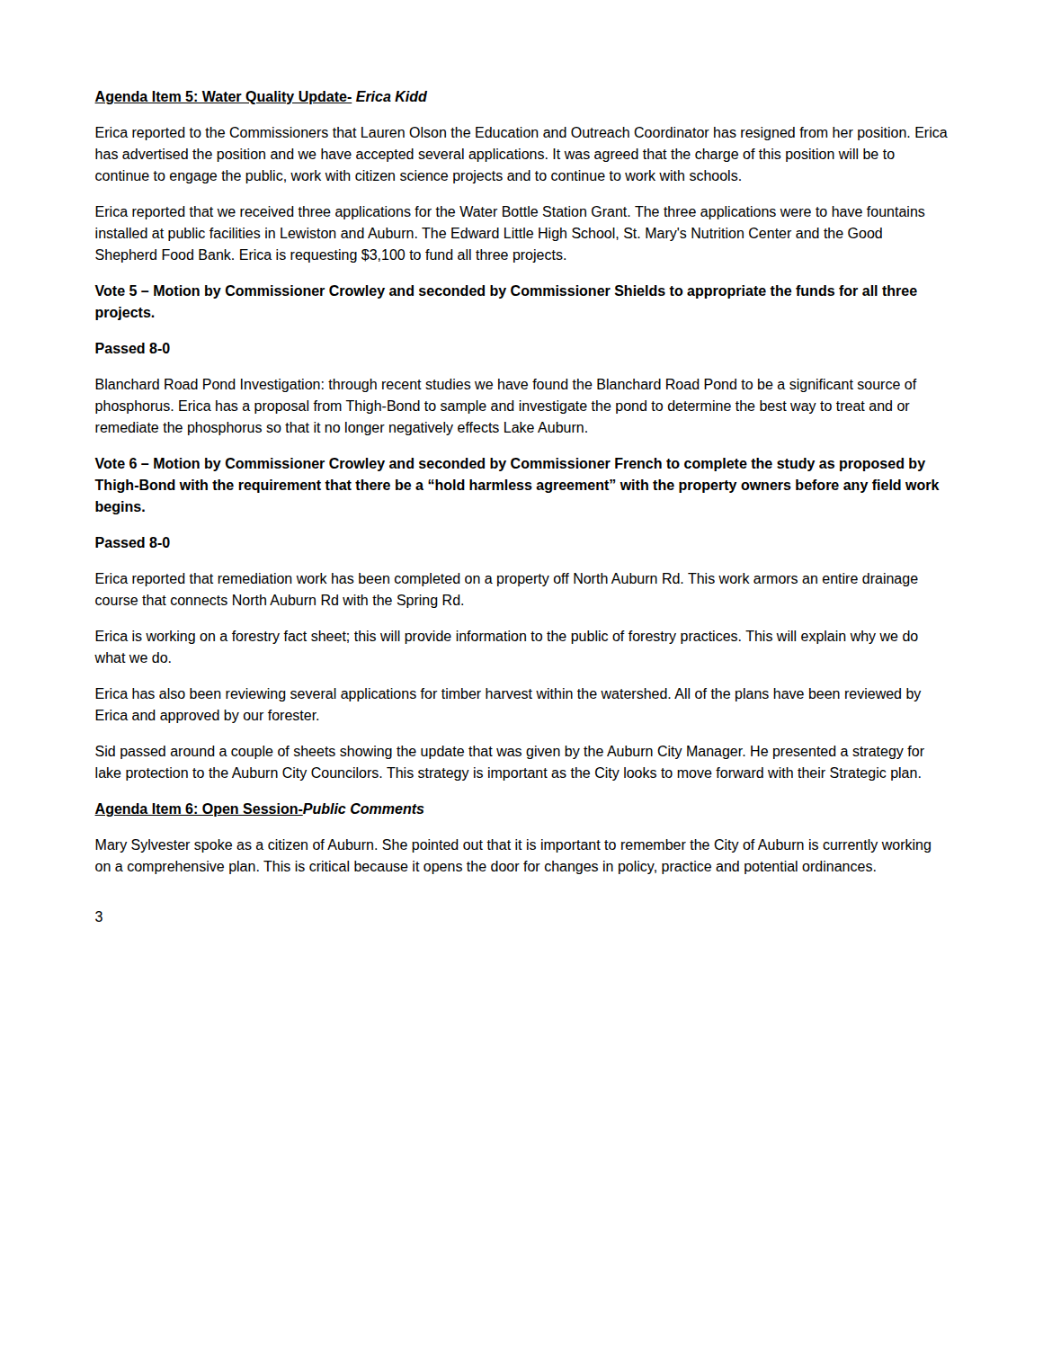Agenda Item 5: Water Quality Update- Erica Kidd
Erica reported to the Commissioners that Lauren Olson the Education and Outreach Coordinator has resigned from her position. Erica has advertised the position and we have accepted several applications. It was agreed that the charge of this position will be to continue to engage the public, work with citizen science projects and to continue to work with schools.
Erica reported that we received three applications for the Water Bottle Station Grant. The three applications were to have fountains installed at public facilities in Lewiston and Auburn. The Edward Little High School, St. Mary's Nutrition Center and the Good Shepherd Food Bank. Erica is requesting $3,100 to fund all three projects.
Vote 5 – Motion by Commissioner Crowley and seconded by Commissioner Shields to appropriate the funds for all three projects.
Passed 8-0
Blanchard Road Pond Investigation: through recent studies we have found the Blanchard Road Pond to be a significant source of phosphorus. Erica has a proposal from Thigh-Bond to sample and investigate the pond to determine the best way to treat and or remediate the phosphorus so that it no longer negatively effects Lake Auburn.
Vote 6 – Motion by Commissioner Crowley and seconded by Commissioner French to complete the study as proposed by Thigh-Bond with the requirement that there be a “hold harmless agreement” with the property owners before any field work begins.
Passed 8-0
Erica reported that remediation work has been completed on a property off North Auburn Rd. This work armors an entire drainage course that connects North Auburn Rd with the Spring Rd.
Erica is working on a forestry fact sheet; this will provide information to the public of forestry practices. This will explain why we do what we do.
Erica has also been reviewing several applications for timber harvest within the watershed. All of the plans have been reviewed by Erica and approved by our forester.
Sid passed around a couple of sheets showing the update that was given by the Auburn City Manager. He presented a strategy for lake protection to the Auburn City Councilors. This strategy is important as the City looks to move forward with their Strategic plan.
Agenda Item 6: Open Session-Public Comments
Mary Sylvester spoke as a citizen of Auburn. She pointed out that it is important to remember the City of Auburn is currently working on a comprehensive plan. This is critical because it opens the door for changes in policy, practice and potential ordinances.
3